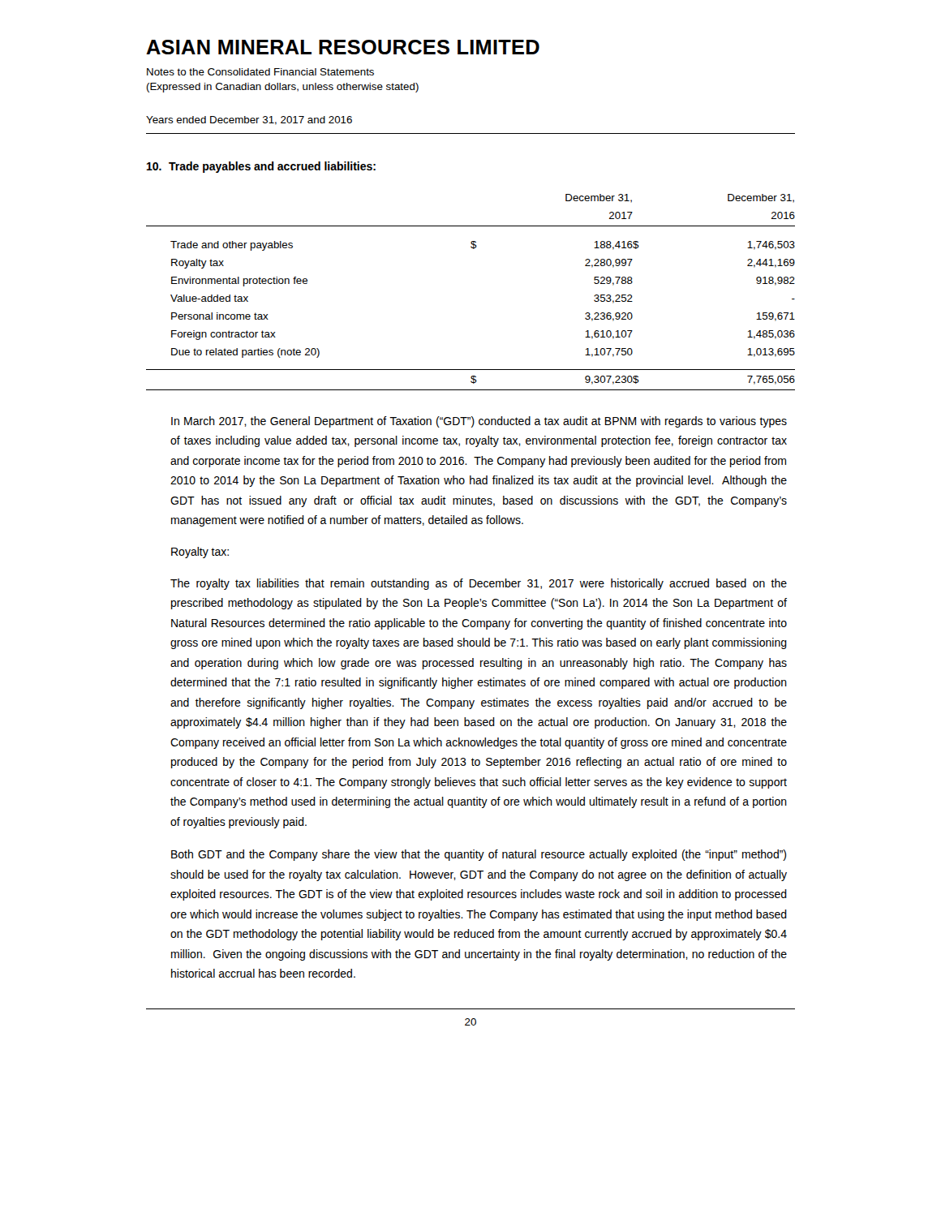ASIAN MINERAL RESOURCES LIMITED
Notes to the Consolidated Financial Statements
(Expressed in Canadian dollars, unless otherwise stated)
Years ended December 31, 2017 and 2016
10. Trade payables and accrued liabilities:
| | December 31, | December 31, |
| --- | --- | --- |
| | 2017 | 2016 |
| Trade and other payables | $ | 188,416 | $ | 1,746,503 |
| Royalty tax | | 2,280,997 | | 2,441,169 |
| Environmental protection fee | | 529,788 | | 918,982 |
| Value-added tax | | 353,252 | | - |
| Personal income tax | | 3,236,920 | | 159,671 |
| Foreign contractor tax | | 1,610,107 | | 1,485,036 |
| Due to related parties (note 20) | | 1,107,750 | | 1,013,695 |
| | $ | 9,307,230 | $ | 7,765,056 |
In March 2017, the General Department of Taxation (“GDT”) conducted a tax audit at BPNM with regards to various types of taxes including value added tax, personal income tax, royalty tax, environmental protection fee, foreign contractor tax and corporate income tax for the period from 2010 to 2016. The Company had previously been audited for the period from 2010 to 2014 by the Son La Department of Taxation who had finalized its tax audit at the provincial level. Although the GDT has not issued any draft or official tax audit minutes, based on discussions with the GDT, the Company’s management were notified of a number of matters, detailed as follows.
Royalty tax:
The royalty tax liabilities that remain outstanding as of December 31, 2017 were historically accrued based on the prescribed methodology as stipulated by the Son La People’s Committee (“Son La’). In 2014 the Son La Department of Natural Resources determined the ratio applicable to the Company for converting the quantity of finished concentrate into gross ore mined upon which the royalty taxes are based should be 7:1. This ratio was based on early plant commissioning and operation during which low grade ore was processed resulting in an unreasonably high ratio. The Company has determined that the 7:1 ratio resulted in significantly higher estimates of ore mined compared with actual ore production and therefore significantly higher royalties. The Company estimates the excess royalties paid and/or accrued to be approximately $4.4 million higher than if they had been based on the actual ore production. On January 31, 2018 the Company received an official letter from Son La which acknowledges the total quantity of gross ore mined and concentrate produced by the Company for the period from July 2013 to September 2016 reflecting an actual ratio of ore mined to concentrate of closer to 4:1. The Company strongly believes that such official letter serves as the key evidence to support the Company’s method used in determining the actual quantity of ore which would ultimately result in a refund of a portion of royalties previously paid.
Both GDT and the Company share the view that the quantity of natural resource actually exploited (the “input” method”) should be used for the royalty tax calculation. However, GDT and the Company do not agree on the definition of actually exploited resources. The GDT is of the view that exploited resources includes waste rock and soil in addition to processed ore which would increase the volumes subject to royalties. The Company has estimated that using the input method based on the GDT methodology the potential liability would be reduced from the amount currently accrued by approximately $0.4 million. Given the ongoing discussions with the GDT and uncertainty in the final royalty determination, no reduction of the historical accrual has been recorded.
20